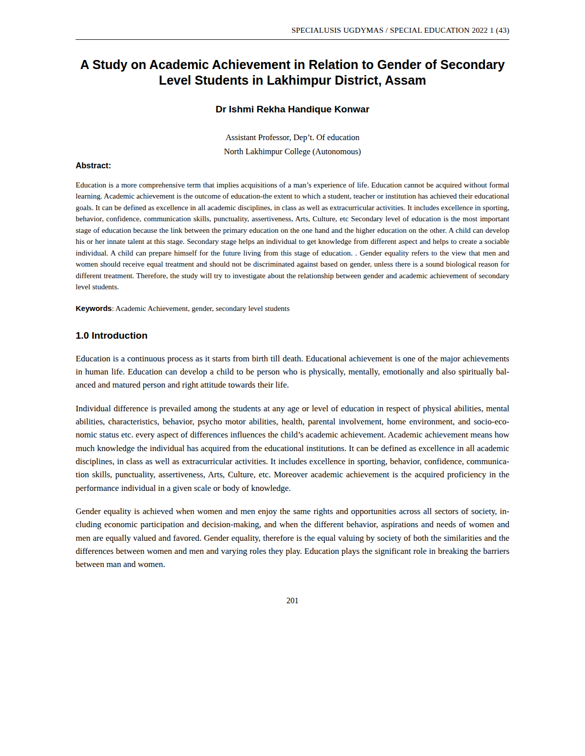SPECIALUSIS UGDYMAS / SPECIAL EDUCATION 2022 1 (43)
A Study on Academic Achievement in Relation to Gender of Secondary Level Students in Lakhimpur District, Assam
Dr Ishmi Rekha Handique Konwar
Assistant Professor, Dep’t. Of education
North Lakhimpur College (Autonomous)
Abstract:
Education is a more comprehensive term that implies acquisitions of a man’s experience of life. Education cannot be acquired without formal learning. Academic achievement is the outcome of education-the extent to which a student, teacher or institution has achieved their educational goals. It can be defined as excellence in all academic disciplines, in class as well as extracurricular activities. It includes excellence in sporting, behavior, confidence, communication skills, punctuality, assertiveness, Arts, Culture, etc Secondary level of education is the most important stage of education because the link between the primary education on the one hand and the higher education on the other. A child can develop his or her innate talent at this stage. Secondary stage helps an individual to get knowledge from different aspect and helps to create a sociable individual. A child can prepare himself for the future living from this stage of education. . Gender equality refers to the view that men and women should receive equal treatment and should not be discriminated against based on gender, unless there is a sound biological reason for different treatment. Therefore, the study will try to investigate about the relationship between gender and academic achievement of secondary level students.
Keywords: Academic Achievement, gender, secondary level students
1.0 Introduction
Education is a continuous process as it starts from birth till death. Educational achievement is one of the major achievements in human life. Education can develop a child to be person who is physically, mentally, emotionally and also spiritually balanced and matured person and right attitude towards their life.
Individual difference is prevailed among the students at any age or level of education in respect of physical abilities, mental abilities, characteristics, behavior, psycho motor abilities, health, parental involvement, home environment, and socio-economic status etc. every aspect of differences influences the child’s academic achievement. Academic achievement means how much knowledge the individual has acquired from the educational institutions. It can be defined as excellence in all academic disciplines, in class as well as extracurricular activities. It includes excellence in sporting, behavior, confidence, communication skills, punctuality, assertiveness, Arts, Culture, etc. Moreover academic achievement is the acquired proficiency in the performance individual in a given scale or body of knowledge.
Gender equality is achieved when women and men enjoy the same rights and opportunities across all sectors of society, including economic participation and decision-making, and when the different behavior, aspirations and needs of women and men are equally valued and favored. Gender equality, therefore is the equal valuing by society of both the similarities and the differences between women and men and varying roles they play. Education plays the significant role in breaking the barriers between man and women.
201